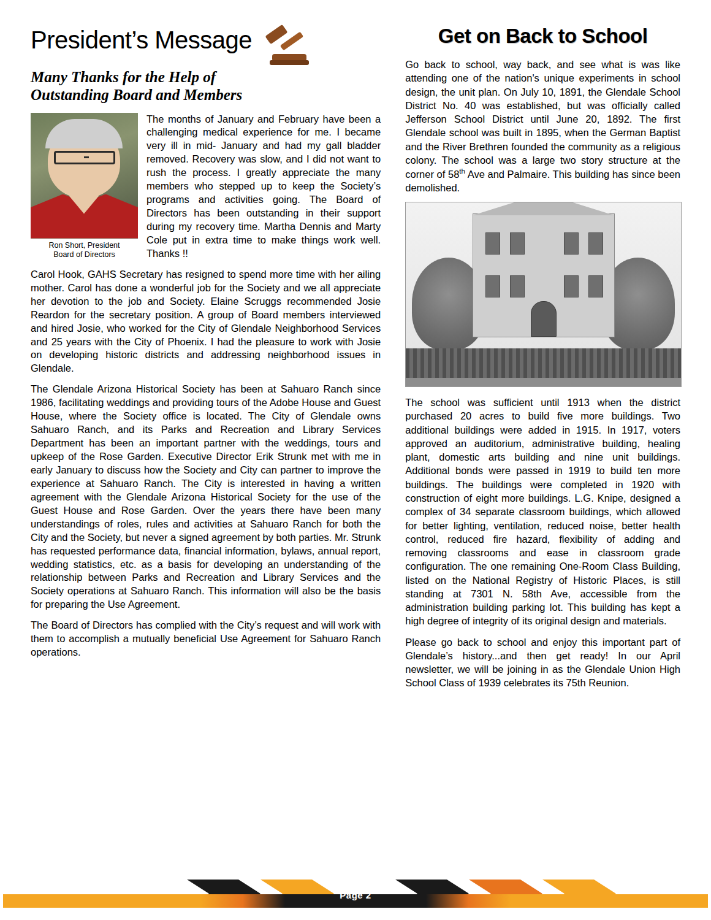President’s Message
Many Thanks for the Help of
Outstanding Board and Members
Ron Short, President
Board of Directors
The months of January and February have been a challenging medical experience for me. I became very ill in mid- January and had my gall bladder removed. Recovery was slow, and I did not want to rush the process. I greatly appreciate the many members who stepped up to keep the Society’s programs and activities going. The Board of Directors has been outstanding in their support during my recovery time. Martha Dennis and Marty Cole put in extra time to make things work well. Thanks !!
Carol Hook, GAHS Secretary has resigned to spend more time with her ailing mother. Carol has done a wonderful job for the Society and we all appreciate her devotion to the job and Society. Elaine Scruggs recommended Josie Reardon for the secretary position. A group of Board members interviewed and hired Josie, who worked for the City of Glendale Neighborhood Services and 25 years with the City of Phoenix. I had the pleasure to work with Josie on developing historic districts and addressing neighborhood issues in Glendale.
The Glendale Arizona Historical Society has been at Sahuaro Ranch since 1986, facilitating weddings and providing tours of the Adobe House and Guest House, where the Society office is located. The City of Glendale owns Sahuaro Ranch, and its Parks and Recreation and Library Services Department has been an important partner with the weddings, tours and upkeep of the Rose Garden. Executive Director Erik Strunk met with me in early January to discuss how the Society and City can partner to improve the experience at Sahuaro Ranch. The City is interested in having a written agreement with the Glendale Arizona Historical Society for the use of the Guest House and Rose Garden. Over the years there have been many understandings of roles, rules and activities at Sahuaro Ranch for both the City and the Society, but never a signed agreement by both parties. Mr. Strunk has requested performance data, financial information, bylaws, annual report, wedding statistics, etc. as a basis for developing an understanding of the relationship between Parks and Recreation and Library Services and the Society operations at Sahuaro Ranch. This information will also be the basis for preparing the Use Agreement.
The Board of Directors has complied with the City’s request and will work with them to accomplish a mutually beneficial Use Agreement for Sahuaro Ranch operations.
Get on Back to School
Go back to school, way back, and see what is was like attending one of the nation's unique experiments in school design, the unit plan. On July 10, 1891, the Glendale School District No. 40 was established, but was officially called Jefferson School District until June 20, 1892. The first Glendale school was built in 1895, when the German Baptist and the River Brethren founded the community as a religious colony. The school was a large two story structure at the corner of 58th Ave and Palmaire. This building has since been demolished.
The school was sufficient until 1913 when the district purchased 20 acres to build five more buildings. Two additional buildings were added in 1915. In 1917, voters approved an auditorium, administrative building, healing plant, domestic arts building and nine unit buildings. Additional bonds were passed in 1919 to build ten more buildings. The buildings were completed in 1920 with construction of eight more buildings. L.G. Knipe, designed a complex of 34 separate classroom buildings, which allowed for better lighting, ventilation, reduced noise, better health control, reduced fire hazard, flexibility of adding and removing classrooms and ease in classroom grade configuration. The one remaining One-Room Class Building, listed on the National Registry of Historic Places, is still standing at 7301 N. 58th Ave, accessible from the administration building parking lot. This building has kept a high degree of integrity of its original design and materials.
Please go back to school and enjoy this important part of Glendale’s history...and then get ready! In our April newsletter, we will be joining in as the Glendale Union High School Class of 1939 celebrates its 75th Reunion.
Page 2